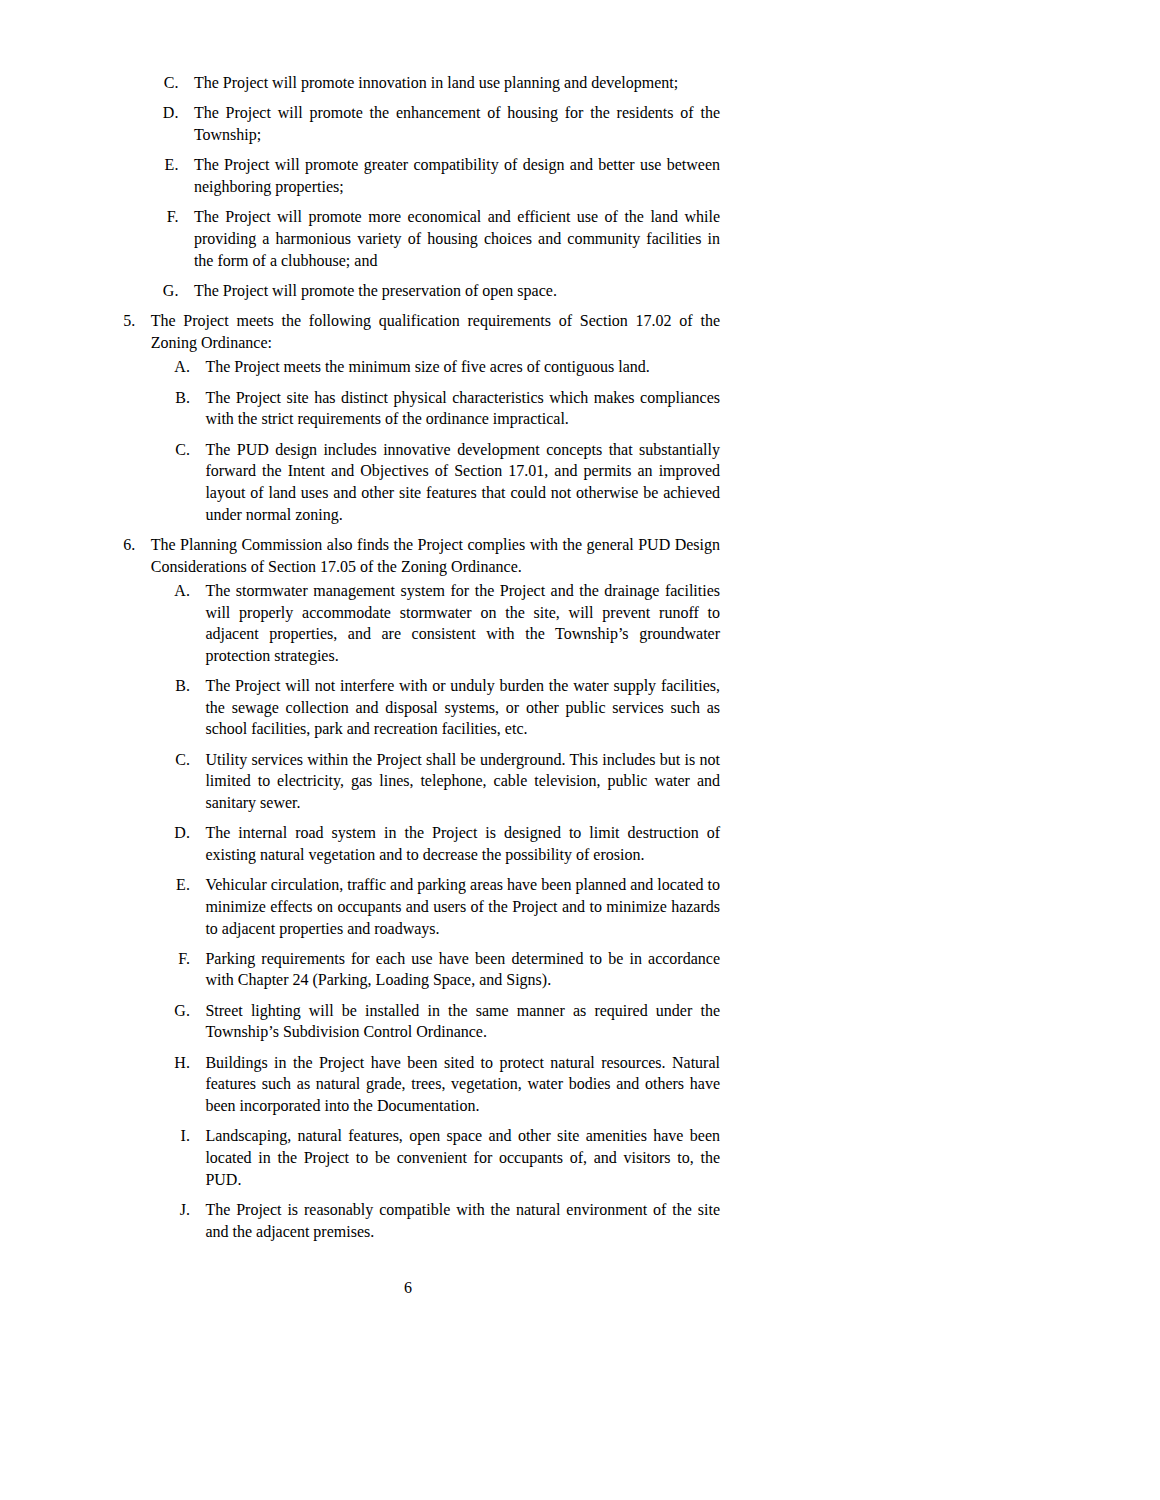The Project will promote innovation in land use planning and development;
The Project will promote the enhancement of housing for the residents of the Township;
The Project will promote greater compatibility of design and better use between neighboring properties;
The Project will promote more economical and efficient use of the land while providing a harmonious variety of housing choices and community facilities in the form of a clubhouse; and
The Project will promote the preservation of open space.
The Project meets the following qualification requirements of Section 17.02 of the Zoning Ordinance:
The Project meets the minimum size of five acres of contiguous land.
The Project site has distinct physical characteristics which makes compliances with the strict requirements of the ordinance impractical.
The PUD design includes innovative development concepts that substantially forward the Intent and Objectives of Section 17.01, and permits an improved layout of land uses and other site features that could not otherwise be achieved under normal zoning.
The Planning Commission also finds the Project complies with the general PUD Design Considerations of Section 17.05 of the Zoning Ordinance.
The stormwater management system for the Project and the drainage facilities will properly accommodate stormwater on the site, will prevent runoff to adjacent properties, and are consistent with the Township’s groundwater protection strategies.
The Project will not interfere with or unduly burden the water supply facilities, the sewage collection and disposal systems, or other public services such as school facilities, park and recreation facilities, etc.
Utility services within the Project shall be underground. This includes but is not limited to electricity, gas lines, telephone, cable television, public water and sanitary sewer.
The internal road system in the Project is designed to limit destruction of existing natural vegetation and to decrease the possibility of erosion.
Vehicular circulation, traffic and parking areas have been planned and located to minimize effects on occupants and users of the Project and to minimize hazards to adjacent properties and roadways.
Parking requirements for each use have been determined to be in accordance with Chapter 24 (Parking, Loading Space, and Signs).
Street lighting will be installed in the same manner as required under the Township’s Subdivision Control Ordinance.
Buildings in the Project have been sited to protect natural resources. Natural features such as natural grade, trees, vegetation, water bodies and others have been incorporated into the Documentation.
Landscaping, natural features, open space and other site amenities have been located in the Project to be convenient for occupants of, and visitors to, the PUD.
The Project is reasonably compatible with the natural environment of the site and the adjacent premises.
6